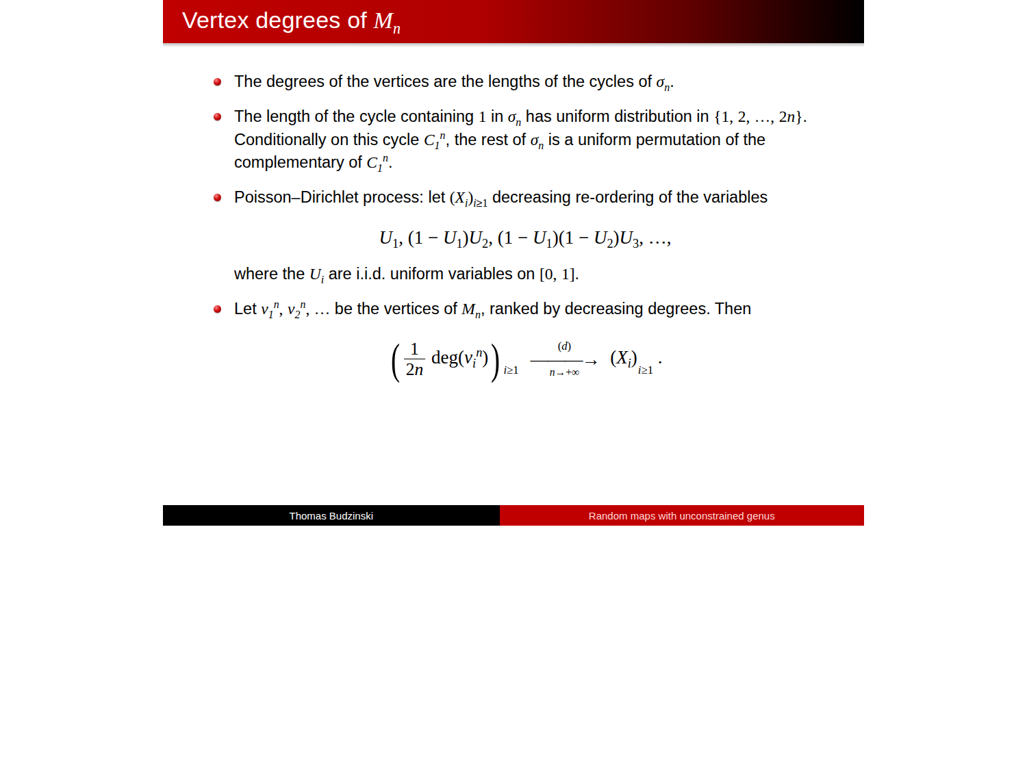Vertex degrees of Mn
The degrees of the vertices are the lengths of the cycles of σn.
The length of the cycle containing 1 in σn has uniform distribution in {1, 2, …, 2 n}. Conditionally on this cycle C1n, the rest of σn is a uniform permutation of the complementary of C1n.
Poisson–Dirichlet process: let (Xi)i≥1 decreasing re-ordering of the variables
U1, (1 − U1) U2, (1 − U1)(1 − U2) U3, …,
where the Ui are i.i.d. uniform variables on [0, 1].
Let v1n, v2n, … be the vertices of Mn, ranked by decreasing degrees. Then
(12 n deg(vin)) i≥1 (d) ———→ n→+∞ (Xi) i≥1 .
Thomas Budzinski
Random maps with unconstrained genus